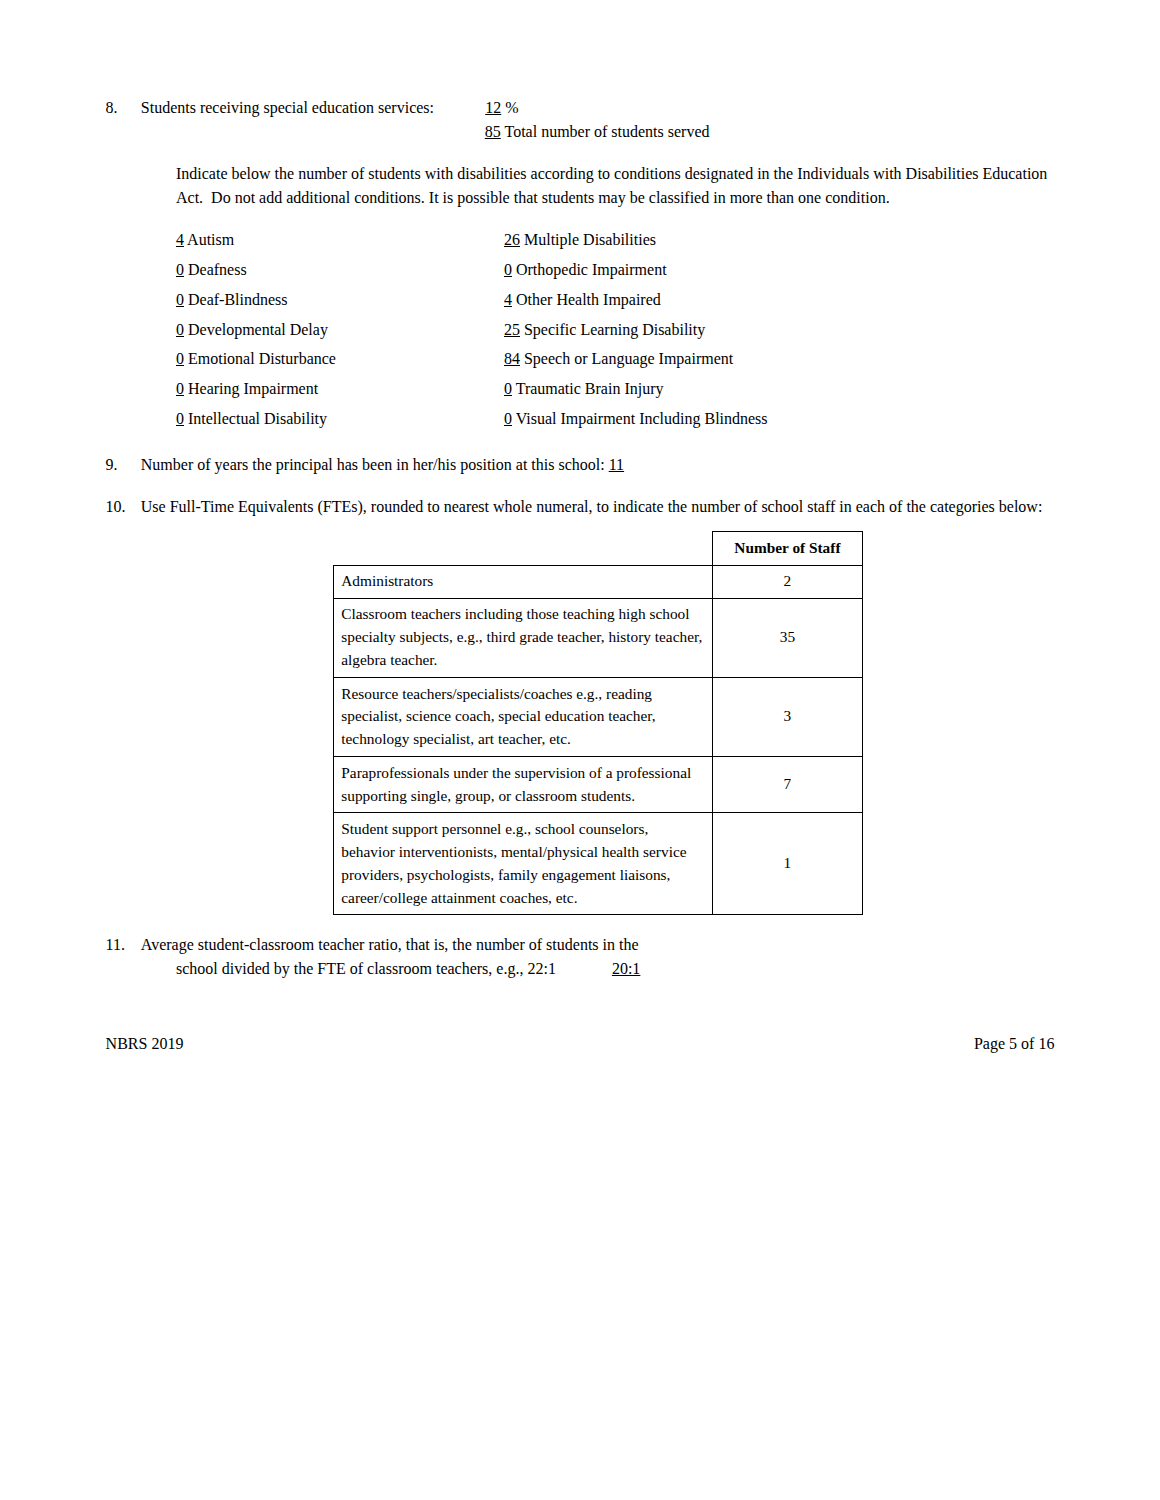8.
Students receiving special education services: 12 %
85 Total number of students served
Indicate below the number of students with disabilities according to conditions designated in the Individuals with Disabilities Education Act. Do not add additional conditions. It is possible that students may be classified in more than one condition.
| 4 Autism | 26 Multiple Disabilities |
| 0 Deafness | 0 Orthopedic Impairment |
| 0 Deaf-Blindness | 4 Other Health Impaired |
| 0 Developmental Delay | 25 Specific Learning Disability |
| 0 Emotional Disturbance | 84 Speech or Language Impairment |
| 0 Hearing Impairment | 0 Traumatic Brain Injury |
| 0 Intellectual Disability | 0 Visual Impairment Including Blindness |
9. Number of years the principal has been in her/his position at this school: 11
10. Use Full-Time Equivalents (FTEs), rounded to nearest whole numeral, to indicate the number of school staff in each of the categories below:
| | Number of Staff |
| --- | --- |
| Administrators | 2 |
| Classroom teachers including those teaching high school specialty subjects, e.g., third grade teacher, history teacher, algebra teacher. | 35 |
| Resource teachers/specialists/coaches e.g., reading specialist, science coach, special education teacher, technology specialist, art teacher, etc. | 3 |
| Paraprofessionals under the supervision of a professional supporting single, group, or classroom students. | 7 |
| Student support personnel e.g., school counselors, behavior interventionists, mental/physical health service providers, psychologists, family engagement liaisons, career/college attainment coaches, etc. | 1 |
11. Average student-classroom teacher ratio, that is, the number of students in the
school divided by the FTE of classroom teachers, e.g., 22:120:1
NBRS 2019 Page 5 of 16